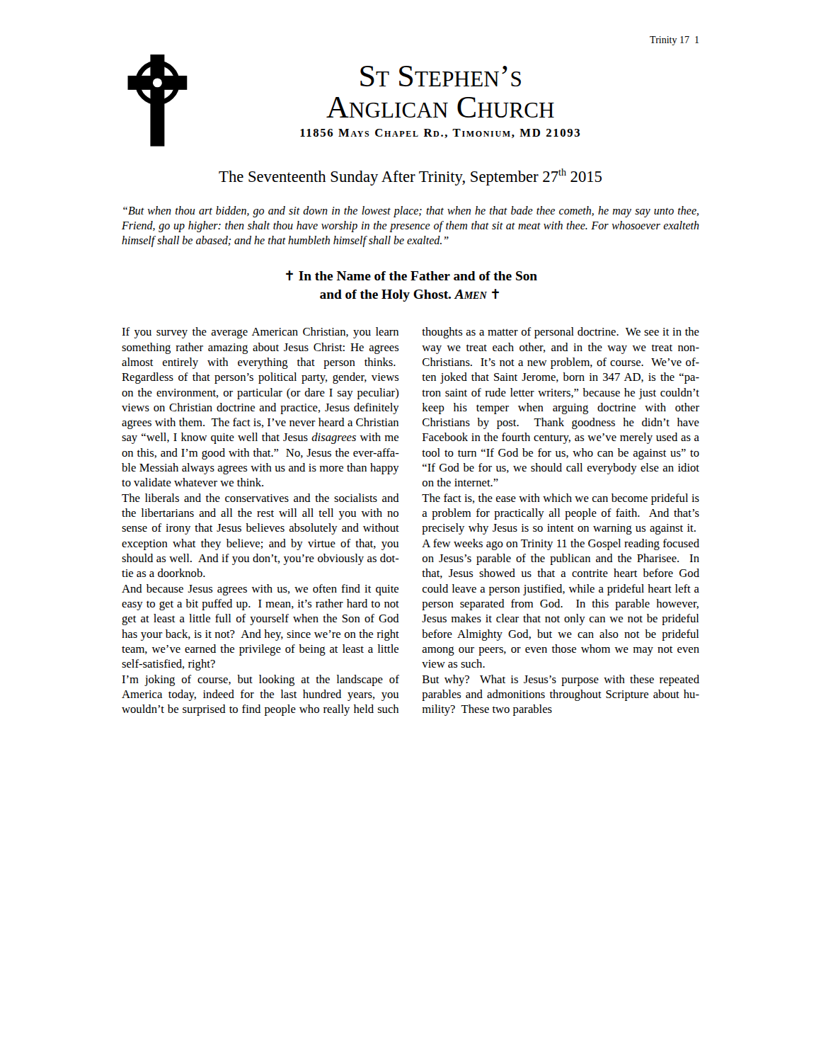Trinity 17 1
St Stephen’s Anglican Church
11856 Mays Chapel Rd., Timonium, MD 21093
The Seventeenth Sunday After Trinity, September 27th 2015
“But when thou art bidden, go and sit down in the lowest place; that when he that bade thee cometh, he may say unto thee, Friend, go up higher: then shalt thou have worship in the presence of them that sit at meat with thee. For whosoever exalteth himself shall be abased; and he that humbleth himself shall be exalted.”
✝ In the Name of the Father and of the Son
and of the Holy Ghost. Amen ✝
If you survey the average American Christian, you learn something rather amazing about Jesus Christ: He agrees almost entirely with everything that person thinks. Regardless of that person’s political party, gender, views on the environment, or particular (or dare I say peculiar) views on Christian doctrine and practice, Jesus definitely agrees with them. The fact is, I’ve never heard a Christian say “well, I know quite well that Jesus disagrees with me on this, and I’m good with that.” No, Jesus the ever-affable Messiah always agrees with us and is more than happy to validate whatever we think.
The liberals and the conservatives and the socialists and the libertarians and all the rest will all tell you with no sense of irony that Jesus believes absolutely and without exception what they believe; and by virtue of that, you should as well. And if you don’t, you’re obviously as dottie as a doorknob.
And because Jesus agrees with us, we often find it quite easy to get a bit puffed up. I mean, it’s rather hard to not get at least a little full of yourself when the Son of God has your back, is it not? And hey, since we’re on the right team, we’ve earned the privilege of being at least a little self-satisfied, right?
I’m joking of course, but looking at the landscape of America today, indeed for the last hundred years, you wouldn’t be surprised to find people who really held such thoughts as a matter of personal doctrine. We see it in the way we treat each other, and in the way we treat non-Christians. It’s not a new problem, of course. We’ve often joked that Saint Jerome, born in 347 AD, is the “patron saint of rude letter writers,” because he just couldn’t keep his temper when arguing doctrine with other Christians by post. Thank goodness he didn’t have Facebook in the fourth century, as we’ve merely used as a tool to turn “If God be for us, who can be against us” to “If God be for us, we should call everybody else an idiot on the internet.”
The fact is, the ease with which we can become prideful is a problem for practically all people of faith. And that’s precisely why Jesus is so intent on warning us against it. A few weeks ago on Trinity 11 the Gospel reading focused on Jesus’s parable of the publican and the Pharisee. In that, Jesus showed us that a contrite heart before God could leave a person justified, while a prideful heart left a person separated from God. In this parable however, Jesus makes it clear that not only can we not be prideful before Almighty God, but we can also not be prideful among our peers, or even those whom we may not even view as such.
But why? What is Jesus’s purpose with these repeated parables and admonitions throughout Scripture about humility? These two parables